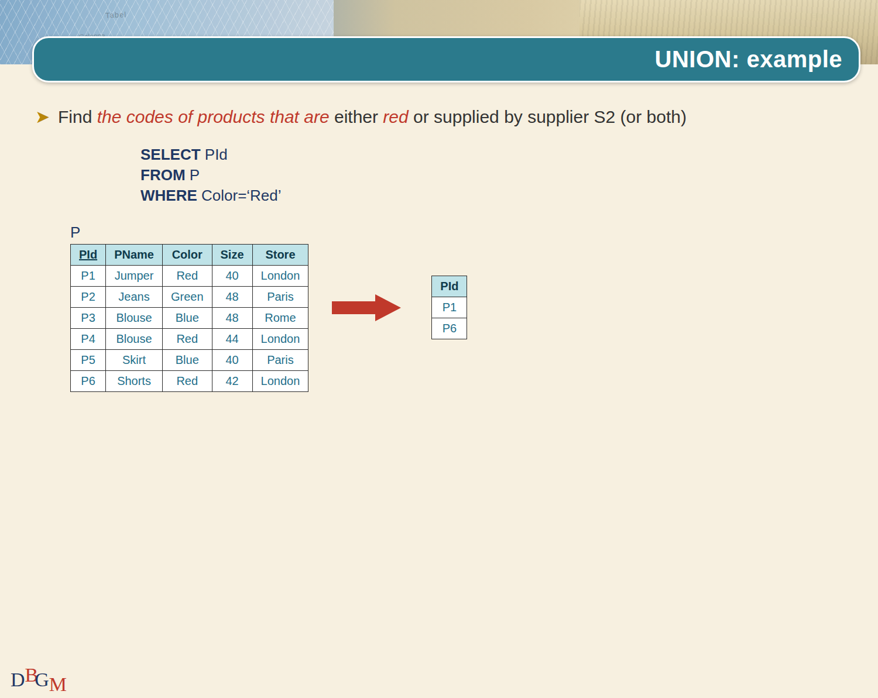Tabel
Colonna
Elen
UNION: example
➤ Find the codes of products that are either red or supplied by supplier S2 (or both)
SELECT PId
FROM P
WHERE Color=‘Red’
P
| PId | PName | Color | Size | Store |
| --- | --- | --- | --- | --- |
| P1 | Jumper | Red | 40 | London |
| P2 | Jeans | Green | 48 | Paris |
| P3 | Blouse | Blue | 48 | Rome |
| P4 | Blouse | Red | 44 | London |
| P5 | Skirt | Blue | 40 | Paris |
| P6 | Shorts | Red | 42 | London |
| PId |
| --- |
| P1 |
| P6 |
DBGM